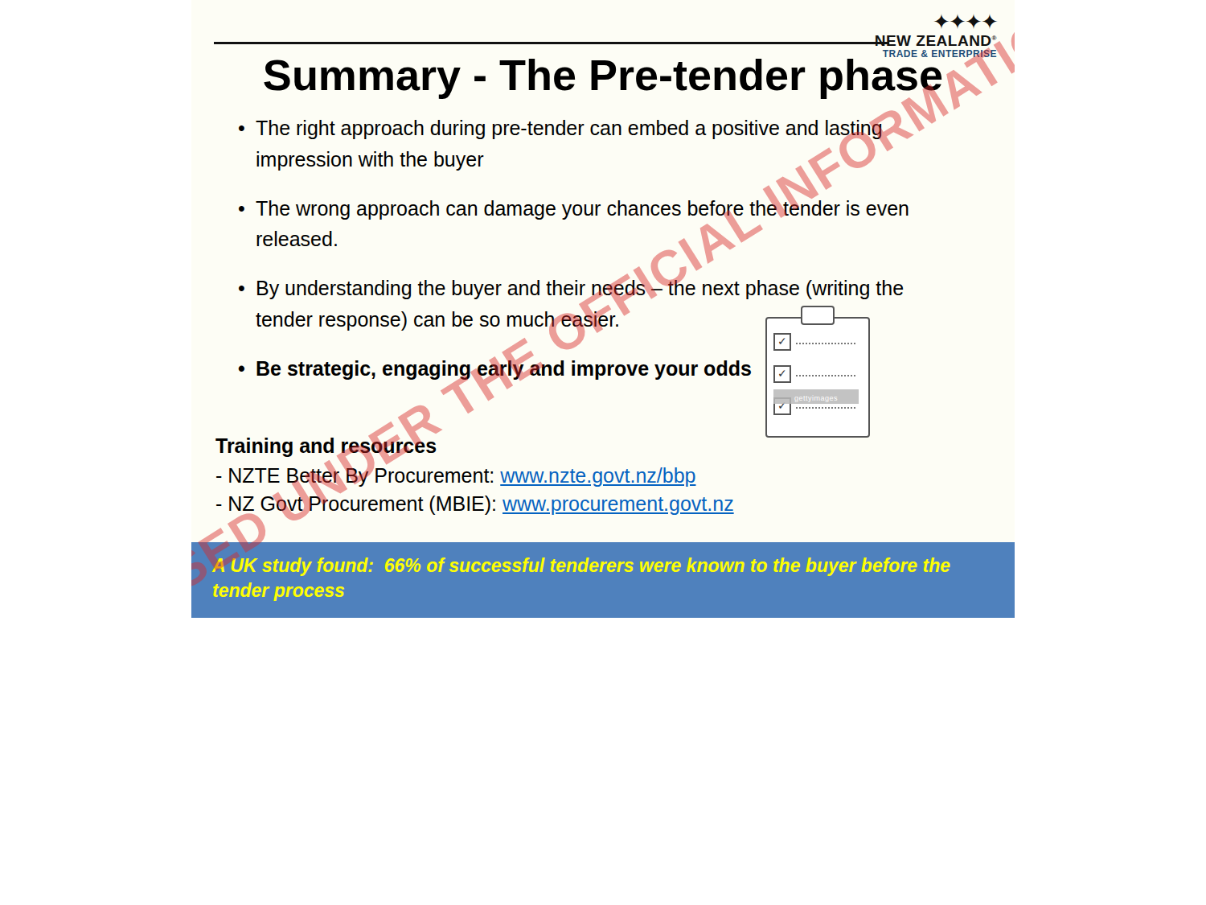✦✦✦✦
NEW ZEALAND®
TRADE & ENTERPRISE
Summary - The Pre-tender phase
The right approach during pre-tender can embed a positive and lasting impression with the buyer
The wrong approach can damage your chances before the tender is even released.
By understanding the buyer and their needs – the next phase (writing the tender response) can be so much easier.
Be strategic, engaging early and improve your odds
✓
✓
✓
gettyimages
Training and resources
- NZTE Better By Procurement: www.nzte.govt.nz/bbp
- NZ Govt Procurement (MBIE): www.procurement.govt.nz
A UK study found: 66% of successful tenderers were known to the buyer before the tender process
RELEASED UNDER THE OFFICIAL INFORMATION ACT